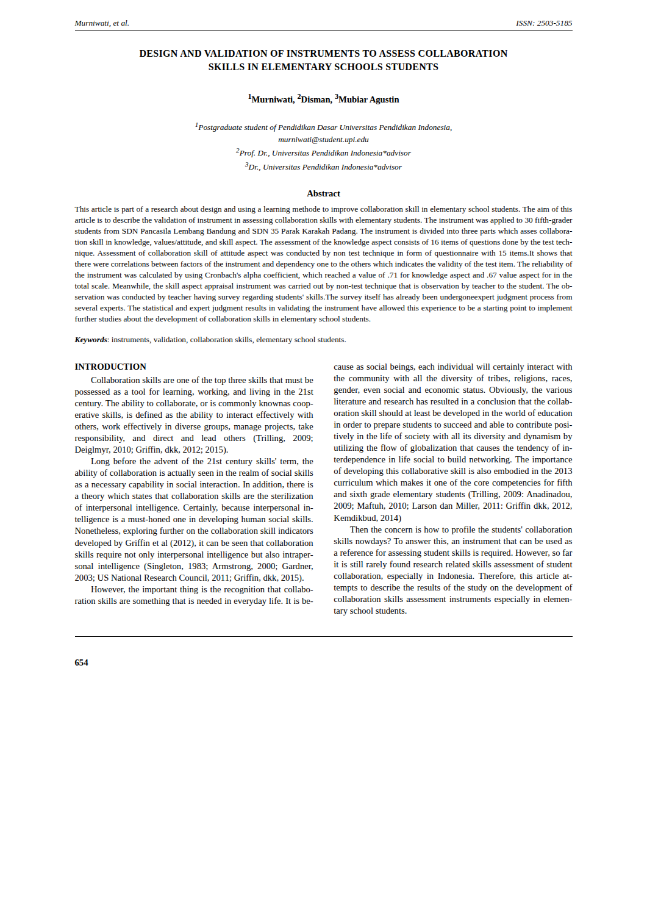Murniwati, et al. ISSN: 2503-5185
Design and Validation of Instruments to Assess Collaboration
Skills in Elementary Schools Students
1Murniwati, 2Disman, 3Mubiar Agustin
1Postgraduate student of Pendidikan Dasar Universitas Pendidikan Indonesia,
murniwati@student.upi.edu
2Prof. Dr., Universitas Pendidikan Indonesia*advisor
3Dr., Universitas Pendidikan Indonesia*advisor
Abstract
This article is part of a research about design and using a learning methode to improve collaboration skill in elementary school students. The aim of this article is to describe the validation of instrument in assessing collaboration skills with elementary students. The instrument was applied to 30 fifth-grader students from SDN Pancasila Lembang Bandung and SDN 35 Parak Karakah Padang. The instrument is divided into three parts which asses collaboration skill in knowledge, values/attitude, and skill aspect. The assessment of the knowledge aspect consists of 16 items of questions done by the test technique. Assessment of collaboration skill of attitude aspect was conducted by non test technique in form of questionnaire with 15 items.It shows that there were correlations between factors of the instrument and dependency one to the others which indicates the validity of the test item. The reliability of the instrument was calculated by using Cronbach's alpha coefficient, which reached a value of .71 for knowledge aspect and .67 value aspect for in the total scale. Meanwhile, the skill aspect appraisal instrument was carried out by non-test technique that is observation by teacher to the student. The observation was conducted by teacher having survey regarding students' skills.The survey itself has already been undergoneexpert judgment process from several experts. The statistical and expert judgment results in validating the instrument have allowed this experience to be a starting point to implement further studies about the development of collaboration skills in elementary school students.
Keywords: instruments, validation, collaboration skills, elementary school students.
Introduction
Collaboration skills are one of the top three skills that must be possessed as a tool for learning, working, and living in the 21st century. The ability to collaborate, or is commonly knownas cooperative skills, is defined as the ability to interact effectively with others, work effectively in diverse groups, manage projects, take responsibility, and direct and lead others (Trilling, 2009; Deiglmyr, 2010; Griffin, dkk, 2012; 2015).
Long before the advent of the 21st century skills' term, the ability of collaboration is actually seen in the realm of social skills as a necessary capability in social interaction. In addition, there is a theory which states that collaboration skills are the sterilization of interpersonal intelligence. Certainly, because interpersonal intelligence is a must-honed one in developing human social skills. Nonetheless, exploring further on the collaboration skill indicators developed by Griffin et al (2012), it can be seen that collaboration skills require not only interpersonal intelligence but also intrapersonal intelligence (Singleton, 1983; Armstrong, 2000; Gardner, 2003; US National Research Council, 2011; Griffin, dkk, 2015).
However, the important thing is the recognition that collaboration skills are something that is needed in everyday life. It is because as social beings, each individual will certainly interact with the community with all the diversity of tribes, religions, races, gender, even social and economic status. Obviously, the various literature and research has resulted in a conclusion that the collaboration skill should at least be developed in the world of education in order to prepare students to succeed and able to contribute positively in the life of society with all its diversity and dynamism by utilizing the flow of globalization that causes the tendency of interdependence in life social to build networking. The importance of developing this collaborative skill is also embodied in the 2013 curriculum which makes it one of the core competencies for fifth and sixth grade elementary students (Trilling, 2009: Anadinadou, 2009; Maftuh, 2010; Larson dan Miller, 2011: Griffin dkk, 2012, Kemdikbud, 2014)
Then the concern is how to profile the students' collaboration skills nowdays? To answer this, an instrument that can be used as a reference for assessing student skills is required. However, so far it is still rarely found research related skills assessment of student collaboration, especially in Indonesia. Therefore, this article attempts to describe the results of the study on the development of collaboration skills assessment instruments especially in elementary school students.
654